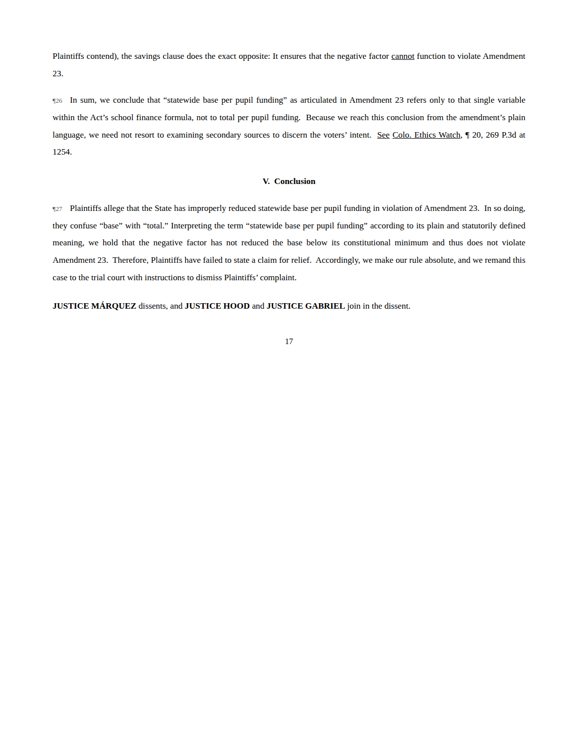Plaintiffs contend), the savings clause does the exact opposite: It ensures that the negative factor cannot function to violate Amendment 23.
¶26 In sum, we conclude that “statewide base per pupil funding” as articulated in Amendment 23 refers only to that single variable within the Act’s school finance formula, not to total per pupil funding. Because we reach this conclusion from the amendment’s plain language, we need not resort to examining secondary sources to discern the voters’ intent. See Colo. Ethics Watch, ¶ 20, 269 P.3d at 1254.
V. Conclusion
¶27 Plaintiffs allege that the State has improperly reduced statewide base per pupil funding in violation of Amendment 23. In so doing, they confuse “base” with “total.” Interpreting the term “statewide base per pupil funding” according to its plain and statutorily defined meaning, we hold that the negative factor has not reduced the base below its constitutional minimum and thus does not violate Amendment 23. Therefore, Plaintiffs have failed to state a claim for relief. Accordingly, we make our rule absolute, and we remand this case to the trial court with instructions to dismiss Plaintiffs’ complaint.
JUSTICE MÁRQUEZ dissents, and JUSTICE HOOD and JUSTICE GABRIEL join in the dissent.
17